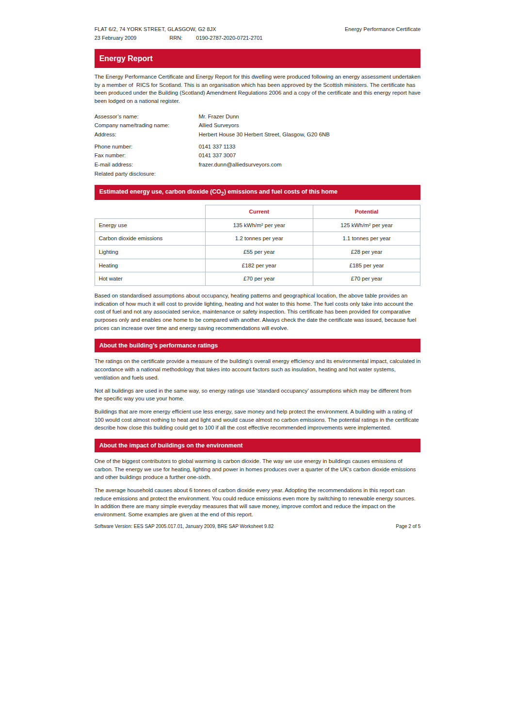FLAT 6/2, 74 YORK STREET, GLASGOW, G2 8JX
Energy Performance Certificate
23 February 2009
RRN:
0190-2787-2020-0721-2701
Energy Report
The Energy Performance Certificate and Energy Report for this dwelling were produced following an energy assessment undertaken by a member of RICS for Scotland. This is an organisation which has been approved by the Scottish ministers. The certificate has been produced under the Building (Scotland) Amendment Regulations 2006 and a copy of the certificate and this energy report have been lodged on a national register.
| Assessor’s name: | Mr. Frazer Dunn |
| Company name/trading name: | Allied Surveyors |
| Address: | Herbert House 30 Herbert Street, Glasgow, G20 6NB |
| Phone number: | 0141 337 1133 |
| Fax number: | 0141 337 3007 |
| E-mail address: | frazer.dunn@alliedsurveyors.com |
| Related party disclosure: | |
Estimated energy use, carbon dioxide (CO2) emissions and fuel costs of this home
| | Current | Potential |
| --- | --- | --- |
| Energy use | 135 kWh/m² per year | 125 kWh/m² per year |
| Carbon dioxide emissions | 1.2 tonnes per year | 1.1 tonnes per year |
| Lighting | £55 per year | £28 per year |
| Heating | £182 per year | £185 per year |
| Hot water | £70 per year | £70 per year |
Based on standardised assumptions about occupancy, heating patterns and geographical location, the above table provides an indication of how much it will cost to provide lighting, heating and hot water to this home. The fuel costs only take into account the cost of fuel and not any associated service, maintenance or safety inspection. This certificate has been provided for comparative purposes only and enables one home to be compared with another. Always check the date the certificate was issued, because fuel prices can increase over time and energy saving recommendations will evolve.
About the building’s performance ratings
The ratings on the certificate provide a measure of the building’s overall energy efficiency and its environmental impact, calculated in accordance with a national methodology that takes into account factors such as insulation, heating and hot water systems, ventilation and fuels used.
Not all buildings are used in the same way, so energy ratings use ‘standard occupancy’ assumptions which may be different from the specific way you use your home.
Buildings that are more energy efficient use less energy, save money and help protect the environment. A building with a rating of 100 would cost almost nothing to heat and light and would cause almost no carbon emissions. The potential ratings in the certificate describe how close this building could get to 100 if all the cost effective recommended improvements were implemented.
About the impact of buildings on the environment
One of the biggest contributors to global warming is carbon dioxide. The way we use energy in buildings causes emissions of carbon. The energy we use for heating, lighting and power in homes produces over a quarter of the UK's carbon dioxide emissions and other buildings produce a further one-sixth.
The average household causes about 6 tonnes of carbon dioxide every year. Adopting the recommendations in this report can reduce emissions and protect the environment. You could reduce emissions even more by switching to renewable energy sources. In addition there are many simple everyday measures that will save money, improve comfort and reduce the impact on the environment. Some examples are given at the end of this report.
Software Version: EES SAP 2005.017.01, January 2009, BRE SAP Worksheet 9.82
Page 2 of 5